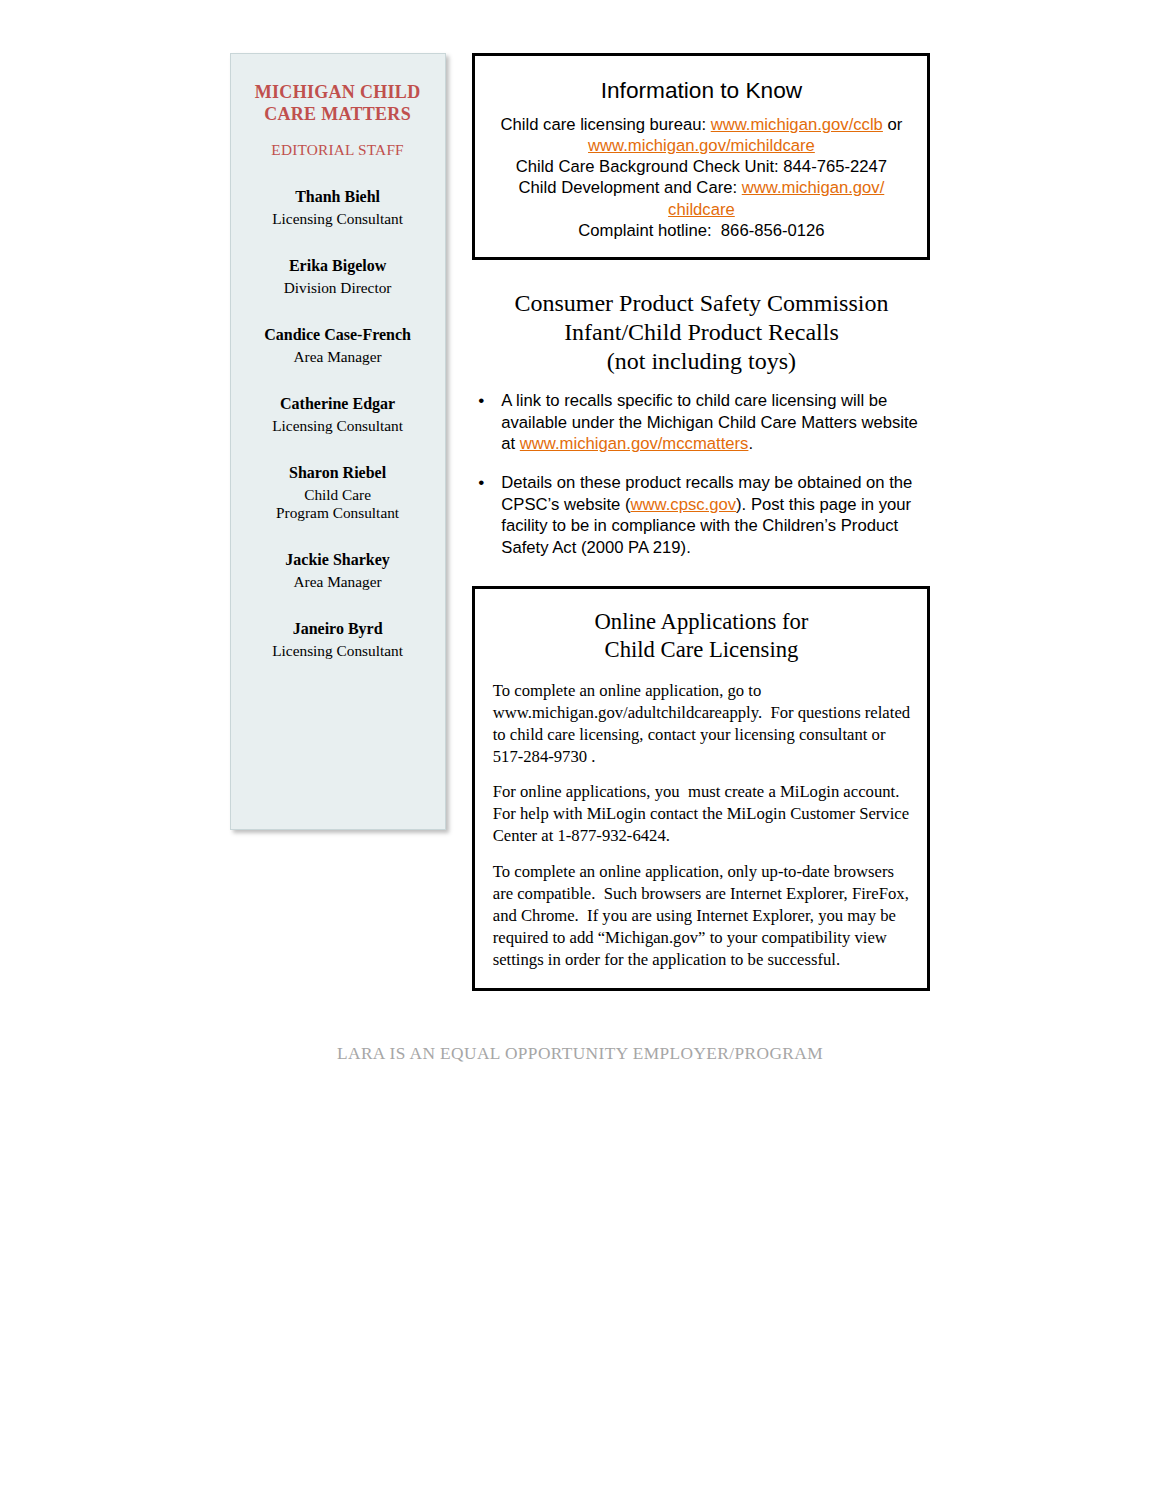MICHIGAN CHILD
CARE MATTERS
EDITORIAL STAFF
Thanh Biehl
Licensing Consultant
Erika Bigelow
Division Director
Candice Case-French
Area Manager
Catherine Edgar
Licensing Consultant
Sharon Riebel
Child Care
Program Consultant
Jackie Sharkey
Area Manager
Janeiro Byrd
Licensing Consultant
Information to Know
Child care licensing bureau: www.michigan.gov/cclb or
www.michigan.gov/michildcare
Child Care Background Check Unit: 844-765-2247
Child Development and Care: www.michigan.gov/
childcare
Complaint hotline: 866-856-0126
Consumer Product Safety Commission
Infant/Child Product Recalls
(not including toys)
A link to recalls specific to child care licensing will be available under the Michigan Child Care Matters website at www.michigan.gov/mccmatters.
Details on these product recalls may be obtained on the CPSC’s website (www.cpsc.gov). Post this page in your facility to be in compliance with the Children’s Product Safety Act (2000 PA 219).
Online Applications for
Child Care Licensing
To complete an online application, go to www.michigan.gov/adultchildcareapply. For questions related to child care licensing, contact your licensing consultant or 517-284-9730 .
For online applications, you must create a MiLogin account. For help with MiLogin contact the MiLogin Customer Service Center at 1-877-932-6424.
To complete an online application, only up-to-date browsers are compatible. Such browsers are Internet Explorer, FireFox, and Chrome. If you are using Internet Explorer, you may be required to add “Michigan.gov” to your compatibility view settings in order for the application to be successful.
LARA IS AN EQUAL OPPORTUNITY EMPLOYER/PROGRAM